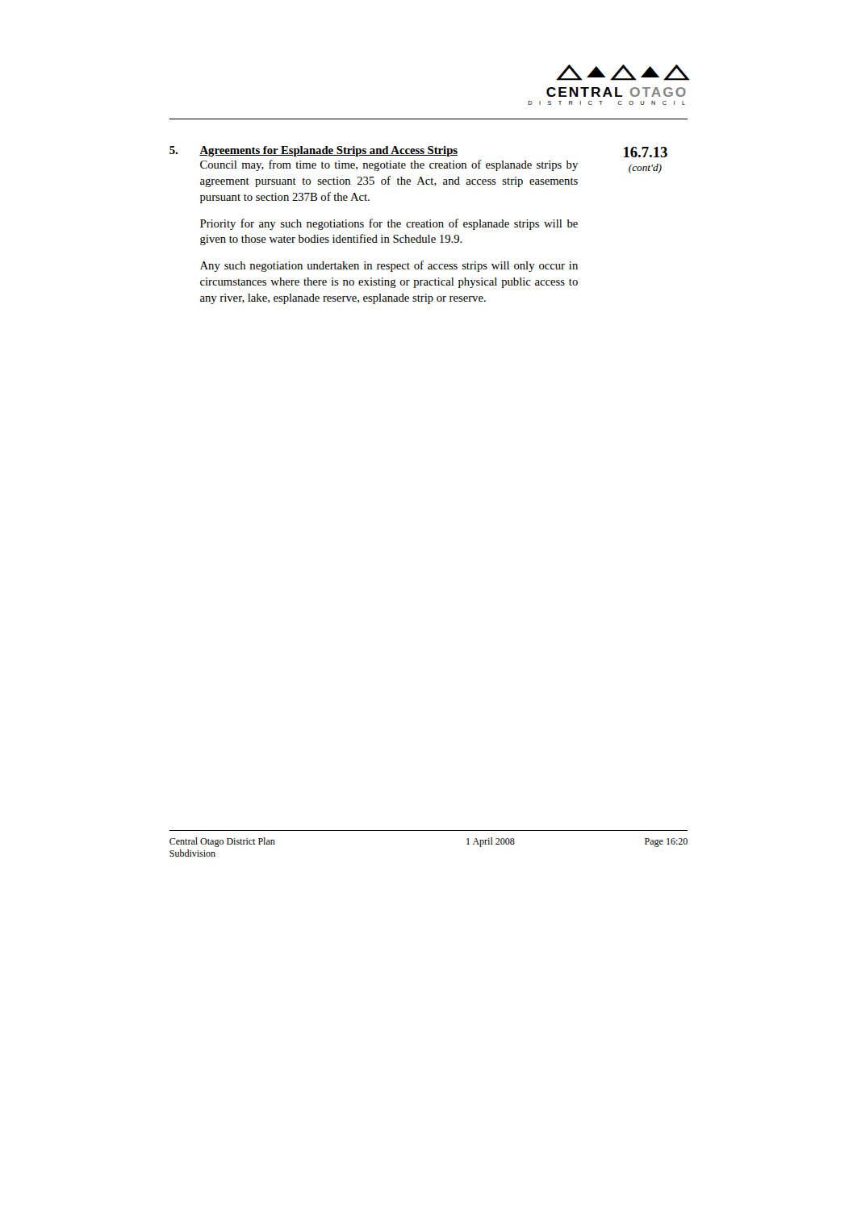△▲△▲△ CENTRAL OTAGO D I S T R I C T C O U N C I L
5.
Agreements for Esplanade Strips and Access Strips
Council may, from time to time, negotiate the creation of esplanade strips by agreement pursuant to section 235 of the Act, and access strip easements pursuant to section 237B of the Act.
Priority for any such negotiations for the creation of esplanade strips will be given to those water bodies identified in Schedule 19.9.
Any such negotiation undertaken in respect of access strips will only occur in circumstances where there is no existing or practical physical public access to any river, lake, esplanade reserve, esplanade strip or reserve.
16.7.13
(cont'd)
Central Otago District Plan
Subdivision
1 April 2008
Page 16:20